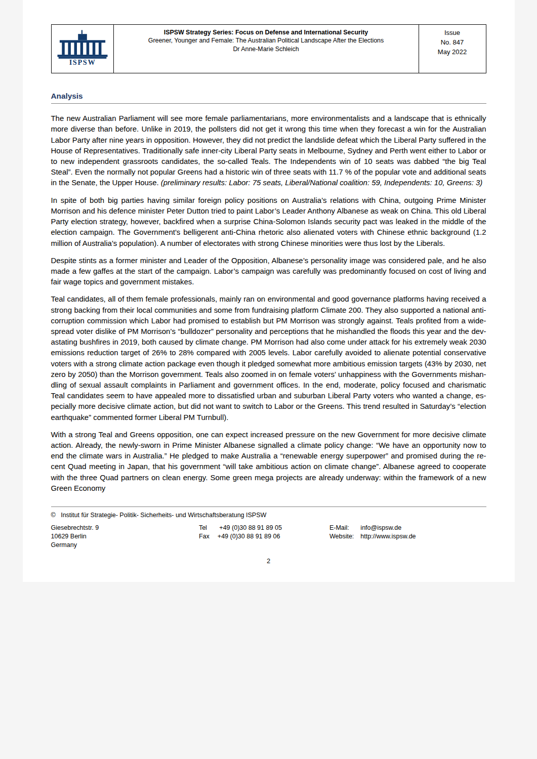ISPSW Strategy Series: Focus on Defense and International Security
Greener, Younger and Female: The Australian Political Landscape After the Elections
Dr Anne-Marie Schleich
Issue
No. 847
May 2022
Analysis
The new Australian Parliament will see more female parliamentarians, more environmentalists and a landscape that is ethnically more diverse than before. Unlike in 2019, the pollsters did not get it wrong this time when they forecast a win for the Australian Labor Party after nine years in opposition. However, they did not predict the landslide defeat which the Liberal Party suffered in the House of Representatives. Traditionally safe inner-city Liberal Party seats in Melbourne, Sydney and Perth went either to Labor or to new independent grassroots candidates, the so-called Teals. The Independents win of 10 seats was dabbed “the big Teal Steal”. Even the normally not popular Greens had a historic win of three seats with 11.7 % of the popular vote and additional seats in the Senate, the Upper House. (preliminary results: Labor: 75 seats, Liberal/National coalition: 59, Independents: 10, Greens: 3)
In spite of both big parties having similar foreign policy positions on Australia’s relations with China, outgoing Prime Minister Morrison and his defence minister Peter Dutton tried to paint Labor’s Leader Anthony Albanese as weak on China. This old Liberal Party election strategy, however, backfired when a surprise China-Solomon Islands security pact was leaked in the middle of the election campaign. The Government’s belligerent anti-China rhetoric also alienated voters with Chinese ethnic background (1.2 million of Australia’s population). A number of electorates with strong Chinese minorities were thus lost by the Liberals.
Despite stints as a former minister and Leader of the Opposition, Albanese’s personality image was considered pale, and he also made a few gaffes at the start of the campaign. Labor’s campaign was carefully was predominantly focused on cost of living and fair wage topics and government mistakes.
Teal candidates, all of them female professionals, mainly ran on environmental and good governance platforms having received a strong backing from their local communities and some from fundraising platform Climate 200. They also supported a national anti-corruption commission which Labor had promised to establish but PM Morrison was strongly against. Teals profited from a widespread voter dislike of PM Morrison’s “bulldozer” personality and perceptions that he mishandled the floods this year and the devastating bushfires in 2019, both caused by climate change. PM Morrison had also come under attack for his extremely weak 2030 emissions reduction target of 26% to 28% compared with 2005 levels. Labor carefully avoided to alienate potential conservative voters with a strong climate action package even though it pledged somewhat more ambitious emission targets (43% by 2030, net zero by 2050) than the Morrison government. Teals also zoomed in on female voters’ unhappiness with the Governments mishandling of sexual assault complaints in Parliament and government offices. In the end, moderate, policy focused and charismatic Teal candidates seem to have appealed more to dissatisfied urban and suburban Liberal Party voters who wanted a change, especially more decisive climate action, but did not want to switch to Labor or the Greens. This trend resulted in Saturday’s “election earthquake” commented former Liberal PM Turnbull).
With a strong Teal and Greens opposition, one can expect increased pressure on the new Government for more decisive climate action. Already, the newly-sworn in Prime Minister Albanese signalled a climate policy change: “We have an opportunity now to end the climate wars in Australia.” He pledged to make Australia a “renewable energy superpower” and promised during the recent Quad meeting in Japan, that his government “will take ambitious action on climate change”. Albanese agreed to cooperate with the three Quad partners on clean energy. Some green mega projects are already underway: within the framework of a new Green Economy
© Institut für Strategie- Politik- Sicherheits- und Wirtschaftsberatung ISPSW
| Giesebrechtstr. 9 10629 Berlin Germany | Tel +49 (0)30 88 91 89 05 Fax +49 (0)30 88 91 89 06 | E-Mail: info@ispsw.de Website: http://www.ispsw.de |
2